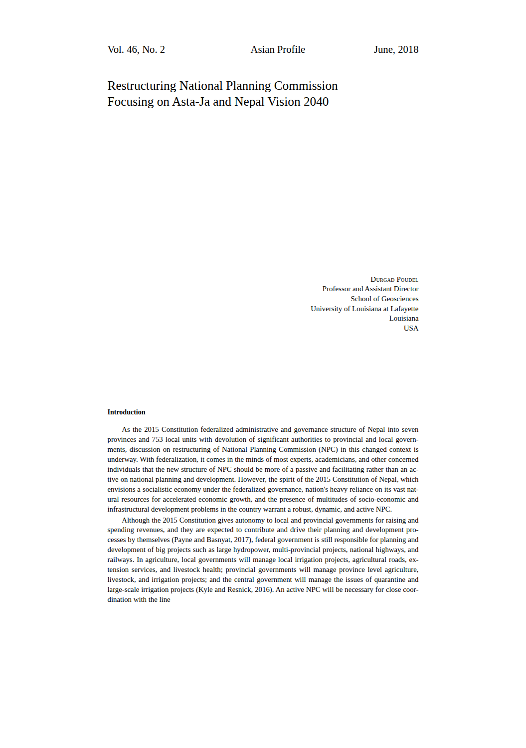Vol. 46, No. 2
Asian Profile
June, 2018
Restructuring National Planning Commission
Focusing on Asta-Ja and Nepal Vision 2040
Durgad Poudel
Professor and Assistant Director
School of Geosciences
University of Louisiana at Lafayette
Louisiana
USA
Introduction
As the 2015 Constitution federalized administrative and governance structure of Nepal into seven provinces and 753 local units with devolution of significant authorities to provincial and local governments, discussion on restructuring of National Planning Commission (NPC) in this changed context is underway. With federalization, it comes in the minds of most experts, academicians, and other concerned individuals that the new structure of NPC should be more of a passive and facilitating rather than an active on national planning and development. However, the spirit of the 2015 Constitution of Nepal, which envisions a socialistic economy under the federalized governance, nation's heavy reliance on its vast natural resources for accelerated economic growth, and the presence of multitudes of socio-economic and infrastructural development problems in the country warrant a robust, dynamic, and active NPC.
Although the 2015 Constitution gives autonomy to local and provincial governments for raising and spending revenues, and they are expected to contribute and drive their planning and development processes by themselves (Payne and Basnyat, 2017), federal government is still responsible for planning and development of big projects such as large hydropower, multi-provincial projects, national highways, and railways. In agriculture, local governments will manage local irrigation projects, agricultural roads, extension services, and livestock health; provincial governments will manage province level agriculture, livestock, and irrigation projects; and the central government will manage the issues of quarantine and large-scale irrigation projects (Kyle and Resnick, 2016). An active NPC will be necessary for close coordination with the line